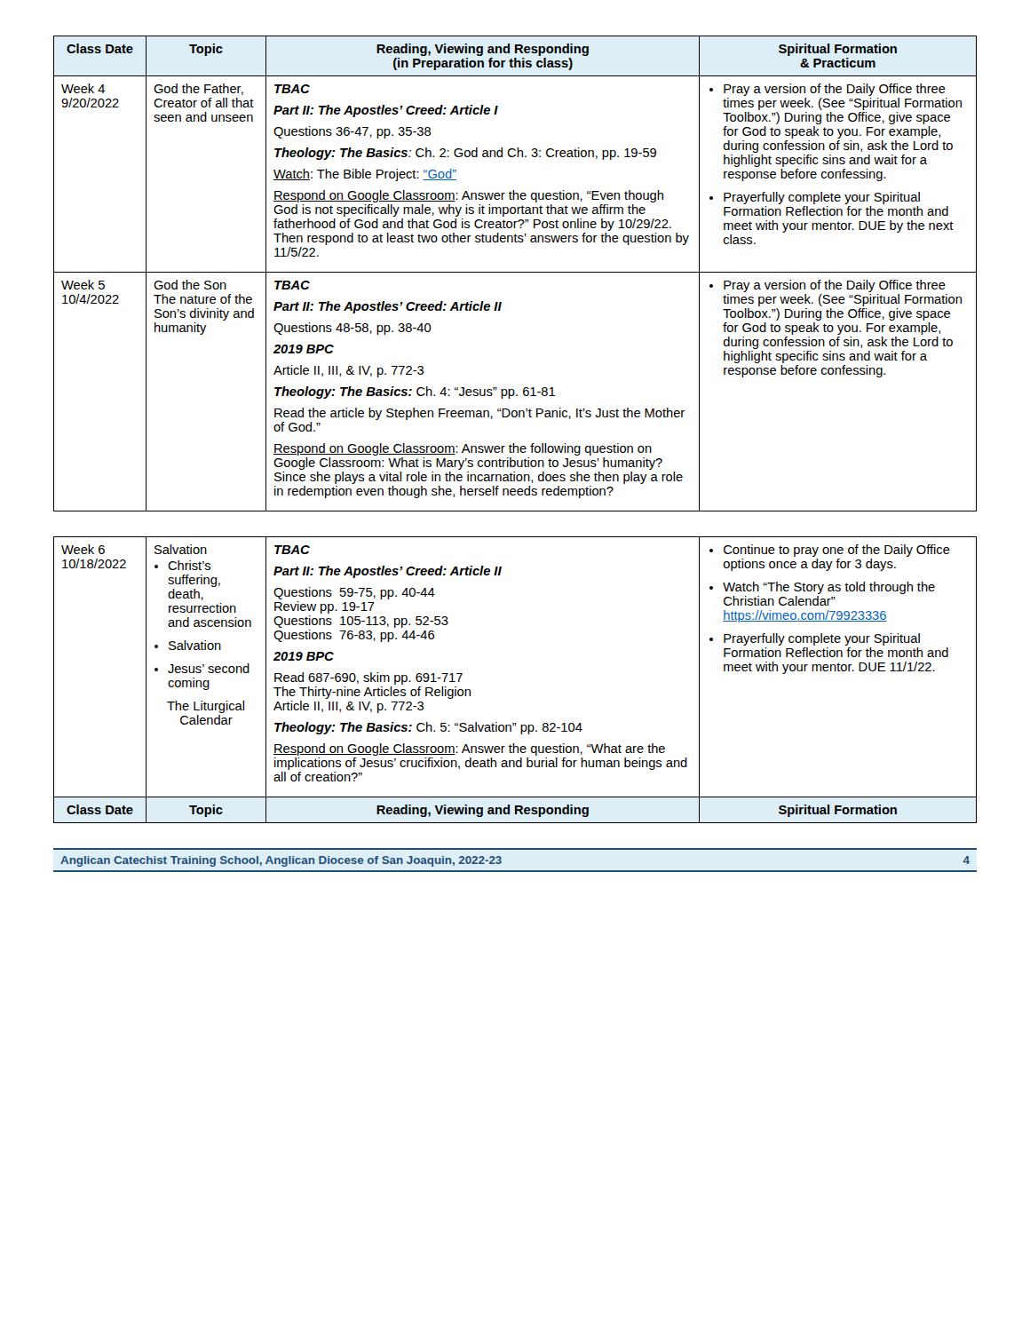| Class Date | Topic | Reading, Viewing and Responding (in Preparation for this class) | Spiritual Formation & Practicum |
| --- | --- | --- | --- |
| Week 4 9/20/2022 | God the Father, Creator of all that seen and unseen | TBAC Part II: The Apostles’ Creed: Article I Questions 36-47, pp. 35-38 Theology: The Basics : Ch. 2: God and Ch. 3: Creation, pp. 19-59 Watch : The Bible Project: “God” Respond on Google Classroom : Answer the question, “Even though God is not specifically male, why is it important that we affirm the fatherhood of God and that God is Creator?” Post online by 10/29/22. Then respond to at least two other students’ answers for the question by 11/5/22. | Pray a version of the Daily Office three times per week. (See “Spiritual Formation Toolbox.”) During the Office, give space for God to speak to you. For example, during confession of sin, ask the Lord to highlight specific sins and wait for a response before confessing. Prayerfully complete your Spiritual Formation Reflection for the month and meet with your mentor. DUE by the next class. |
| Week 5 10/4/2022 | God the Son The nature of the Son’s divinity and humanity | TBAC Part II: The Apostles’ Creed: Article II Questions 48-58, pp. 38-40 2019 BPC Article II, III, & IV, p. 772-3 Theology: The Basics: Ch. 4: “Jesus” pp. 61-81 Read the article by Stephen Freeman, “Don’t Panic, It’s Just the Mother of God.” Respond on Google Classroom : Answer the following question on Google Classroom: What is Mary’s contribution to Jesus’ humanity? Since she plays a vital role in the incarnation, does she then play a role in redemption even though she, herself needs redemption? | Pray a version of the Daily Office three times per week. (See “Spiritual Formation Toolbox.”) During the Office, give space for God to speak to you. For example, during confession of sin, ask the Lord to highlight specific sins and wait for a response before confessing. |
| Week 6 10/18/2022 | Salvation Christ’s suffering, death, resurrection and ascension Salvation Jesus’ second coming The Liturgical Calendar | TBAC Part II: The Apostles’ Creed: Article II Questions 59-75, pp. 40-44 Review pp. 19-17 Questions 105-113, pp. 52-53 Questions 76-83, pp. 44-46 2019 BPC Read 687-690, skim pp. 691-717 The Thirty-nine Articles of Religion Article II, III, & IV, p. 772-3 Theology: The Basics: Ch. 5: “Salvation” pp. 82-104 Respond on Google Classroom : Answer the question, “What are the implications of Jesus’ crucifixion, death and burial for human beings and all of creation?” | Continue to pray one of the Daily Office options once a day for 3 days. Watch “The Story as told through the Christian Calendar” https://vimeo.com/79923336 Prayerfully complete your Spiritual Formation Reflection for the month and meet with your mentor. DUE 11/1/22. |
| Class Date | Topic | Reading, Viewing and Responding | Spiritual Formation |
Anglican Catechist Training School, Anglican Diocese of San Joaquin, 2022-23 4